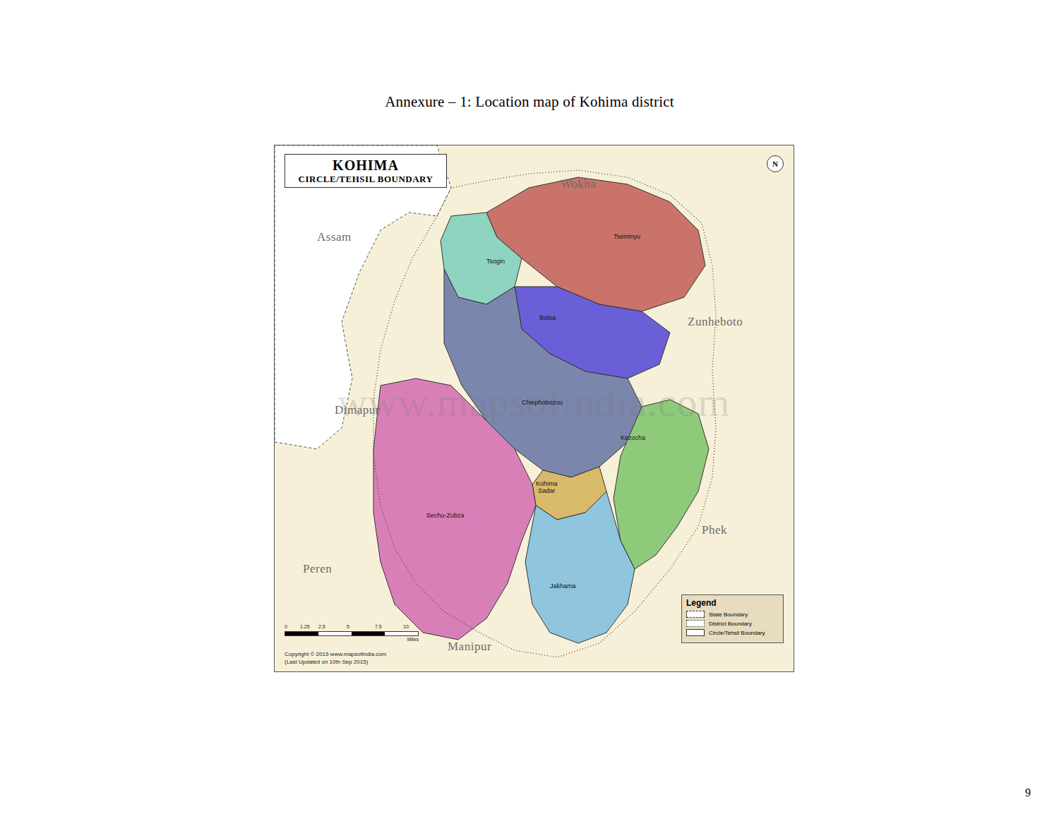Annexure – 1: Location map of Kohima district
www.mapsofindia.com
KOHIMA
CIRCLE/TEHSIL BOUNDARY
N
Assam
Wokha
Zunheboto
Dimapur
Phek
Peren
Manipur
Tseminyu
Tsogin
Botsa
Chiephobozou
Kezocha
Kohima
Sadar
Sechu-Zubza
Jakhama
Legend
State Boundary
District Boundary
Circle/Tehsil Boundary
0 1.25 2.5 5 7.5 10
Miles
Copyright © 2015 www.mapsofindia.com
(Last Updated on 10th Sep 2015)
9